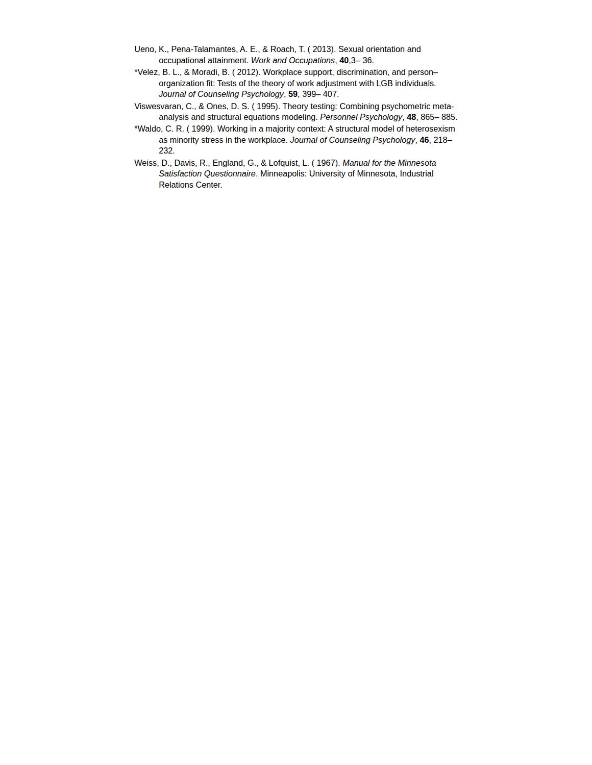Ueno, K., Pena-Talamantes, A. E., & Roach, T. ( 2013). Sexual orientation and occupational attainment. Work and Occupations, 40,3– 36.
*Velez, B. L., & Moradi, B. ( 2012). Workplace support, discrimination, and person–organization fit: Tests of the theory of work adjustment with LGB individuals. Journal of Counseling Psychology, 59, 399– 407.
Viswesvaran, C., & Ones, D. S. ( 1995). Theory testing: Combining psychometric meta-analysis and structural equations modeling. Personnel Psychology, 48, 865– 885.
*Waldo, C. R. ( 1999). Working in a majority context: A structural model of heterosexism as minority stress in the workplace. Journal of Counseling Psychology, 46, 218– 232.
Weiss, D., Davis, R., England, G., & Lofquist, L. ( 1967). Manual for the Minnesota Satisfaction Questionnaire. Minneapolis: University of Minnesota, Industrial Relations Center.